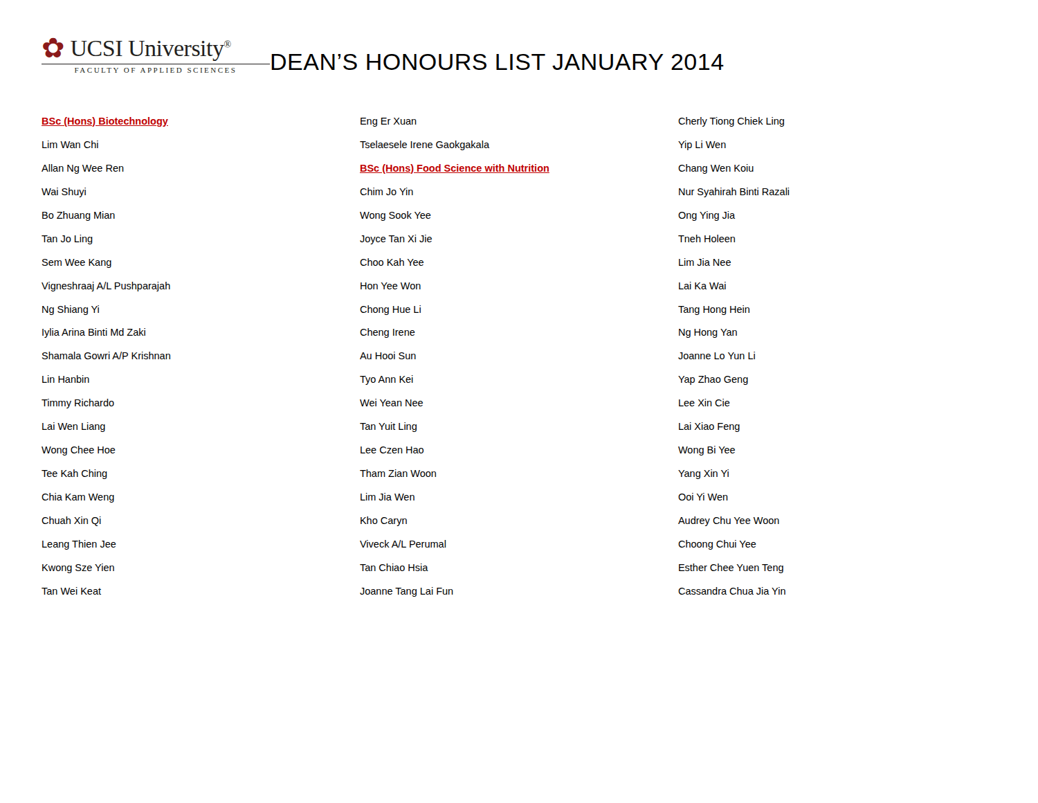✿ UCSI University®
FACULTY OF APPLIED SCIENCES
DEAN’S HONOURS LIST JANUARY 2014
BSc (Hons) Biotechnology
Lim Wan Chi
Allan Ng Wee Ren
Wai Shuyi
Bo Zhuang Mian
Tan Jo Ling
Sem Wee Kang
Vigneshraaj A/L Pushparajah
Ng Shiang Yi
Iylia Arina Binti Md Zaki
Shamala Gowri A/P Krishnan
Lin Hanbin
Timmy Richardo
Lai Wen Liang
Wong Chee Hoe
Tee Kah Ching
Chia Kam Weng
Chuah Xin Qi
Leang Thien Jee
Kwong Sze Yien
Tan Wei Keat
Eng Er Xuan
Tselaesele Irene Gaokgakala
BSc (Hons) Food Science with Nutrition
Chim Jo Yin
Wong Sook Yee
Joyce Tan Xi Jie
Choo Kah Yee
Hon Yee Won
Chong Hue Li
Cheng Irene
Au Hooi Sun
Tyo Ann Kei
Wei Yean Nee
Tan Yuit Ling
Lee Czen Hao
Tham Zian Woon
Lim Jia Wen
Kho Caryn
Viveck A/L Perumal
Tan Chiao Hsia
Joanne Tang Lai Fun
Cherly Tiong Chiek Ling
Yip Li Wen
Chang Wen Koiu
Nur Syahirah Binti Razali
Ong Ying Jia
Tneh Holeen
Lim Jia Nee
Lai Ka Wai
Tang Hong Hein
Ng Hong Yan
Joanne Lo Yun Li
Yap Zhao Geng
Lee Xin Cie
Lai Xiao Feng
Wong Bi Yee
Yang Xin Yi
Ooi Yi Wen
Audrey Chu Yee Woon
Choong Chui Yee
Esther Chee Yuen Teng
Cassandra Chua Jia Yin